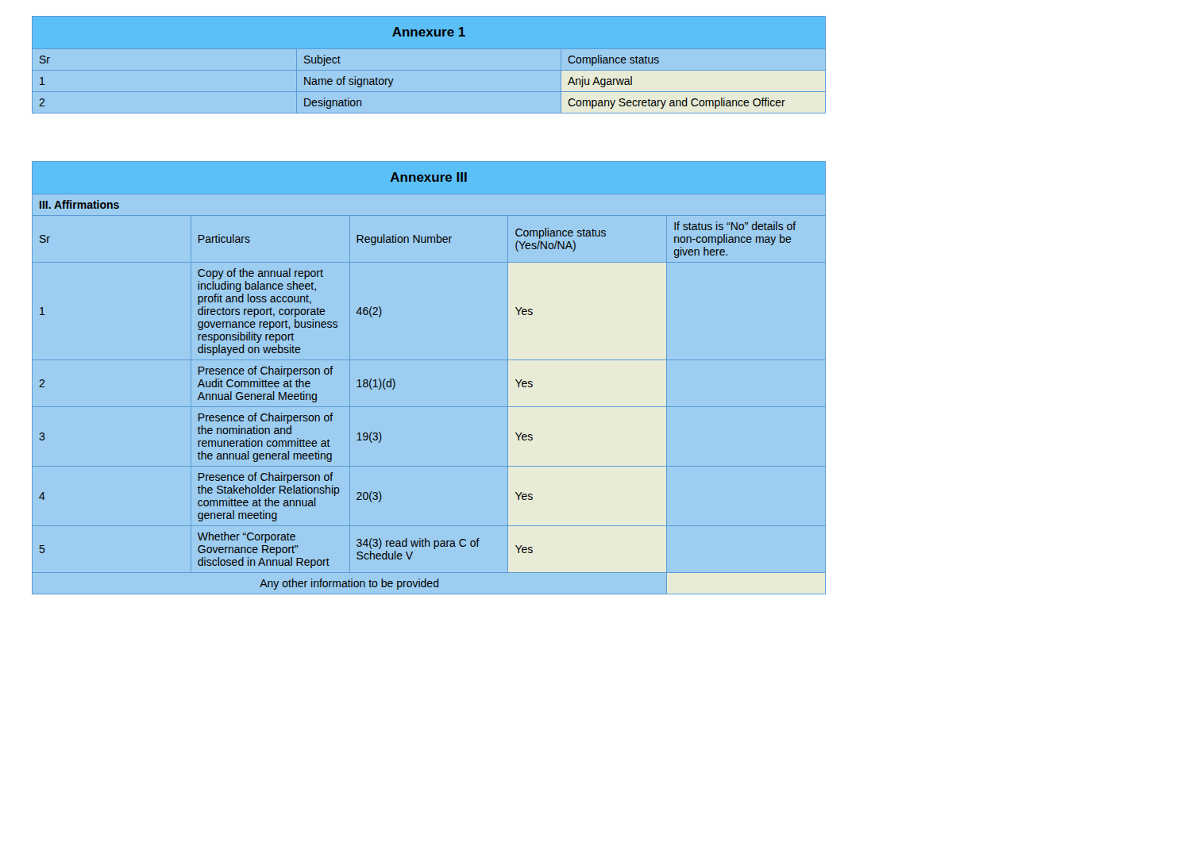| Annexure 1 |
| Sr | Subject | Compliance status |
| 1 | Name of signatory | Anju Agarwal |
| 2 | Designation | Company Secretary and Compliance Officer |
| Annexure III |
| III. Affirmations |
| Sr | Particulars | Regulation Number | Compliance status (Yes/No/NA) | If status is “No” details of non-compliance may be given here. |
| 1 | Copy of the annual report including balance sheet, profit and loss account, directors report, corporate governance report, business responsibility report displayed on website | 46(2) | Yes | |
| 2 | Presence of Chairperson of Audit Committee at the Annual General Meeting | 18(1)(d) | Yes | |
| 3 | Presence of Chairperson of the nomination and remuneration committee at the annual general meeting | 19(3) | Yes | |
| 4 | Presence of Chairperson of the Stakeholder Relationship committee at the annual general meeting | 20(3) | Yes | |
| 5 | Whether “Corporate Governance Report” disclosed in Annual Report | 34(3) read with para C of Schedule V | Yes | |
| Any other information to be provided | |